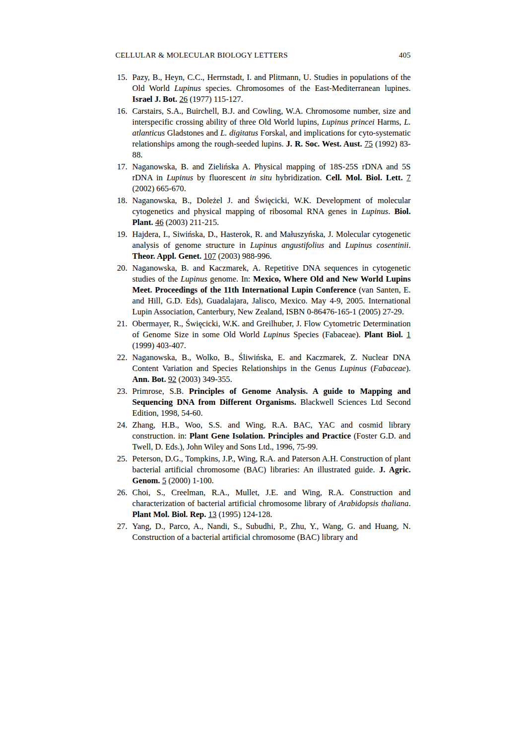Cellular & Molecular Biology Letters 405
15. Pazy, B., Heyn, C.C., Herrnstadt, I. and Plitmann, U. Studies in populations of the Old World Lupinus species. Chromosomes of the East-Mediterranean lupines. Israel J. Bot. 26 (1977) 115-127.
16. Carstairs, S.A., Buirchell, B.J. and Cowling, W.A. Chromosome number, size and interspecific crossing ability of three Old World lupins, Lupinus princei Harms, L. atlanticus Gladstones and L. digitatus Forskal, and implications for cyto-systematic relationships among the rough-seeded lupins. J. R. Soc. West. Aust. 75 (1992) 83-88.
17. Naganowska, B. and Zielińska A. Physical mapping of 18S-25S rDNA and 5S rDNA in Lupinus by fluorescent in situ hybridization. Cell. Mol. Biol. Lett. 7 (2002) 665-670.
18. Naganowska, B., Doleżel J. and Święcicki, W.K. Development of molecular cytogenetics and physical mapping of ribosomal RNA genes in Lupinus. Biol. Plant. 46 (2003) 211-215.
19. Hajdera, I., Siwińska, D., Hasterok, R. and Małuszyńska, J. Molecular cytogenetic analysis of genome structure in Lupinus angustifolius and Lupinus cosentinii. Theor. Appl. Genet. 107 (2003) 988-996.
20. Naganowska, B. and Kaczmarek, A. Repetitive DNA sequences in cytogenetic studies of the Lupinus genome. In: Mexico, Where Old and New World Lupins Meet. Proceedings of the 11th International Lupin Conference (van Santen, E. and Hill, G.D. Eds), Guadalajara, Jalisco, Mexico. May 4-9, 2005. International Lupin Association, Canterbury, New Zealand, ISBN 0-86476-165-1 (2005) 27-29.
21. Obermayer, R., Święcicki, W.K. and Greilhuber, J. Flow Cytometric Determination of Genome Size in some Old World Lupinus Species (Fabaceae). Plant Biol. 1 (1999) 403-407.
22. Naganowska, B., Wolko, B., Śliwińska, E. and Kaczmarek, Z. Nuclear DNA Content Variation and Species Relationships in the Genus Lupinus (Fabaceae). Ann. Bot. 92 (2003) 349-355.
23. Primrose, S.B. Principles of Genome Analysis. A guide to Mapping and Sequencing DNA from Different Organisms. Blackwell Sciences Ltd Second Edition, 1998, 54-60.
24. Zhang, H.B., Woo, S.S. and Wing, R.A. BAC, YAC and cosmid library construction. in: Plant Gene Isolation. Principles and Practice (Foster G.D. and Twell, D. Eds.), John Wiley and Sons Ltd., 1996, 75-99.
25. Peterson, D.G., Tompkins, J.P., Wing, R.A. and Paterson A.H. Construction of plant bacterial artificial chromosome (BAC) libraries: An illustrated guide. J. Agric. Genom. 5 (2000) 1-100.
26. Choi, S., Creelman, R.A., Mullet, J.E. and Wing, R.A. Construction and characterization of bacterial artificial chromosome library of Arabidopsis thaliana. Plant Mol. Biol. Rep. 13 (1995) 124-128.
27. Yang, D., Parco, A., Nandi, S., Subudhi, P., Zhu, Y., Wang, G. and Huang, N. Construction of a bacterial artificial chromosome (BAC) library and